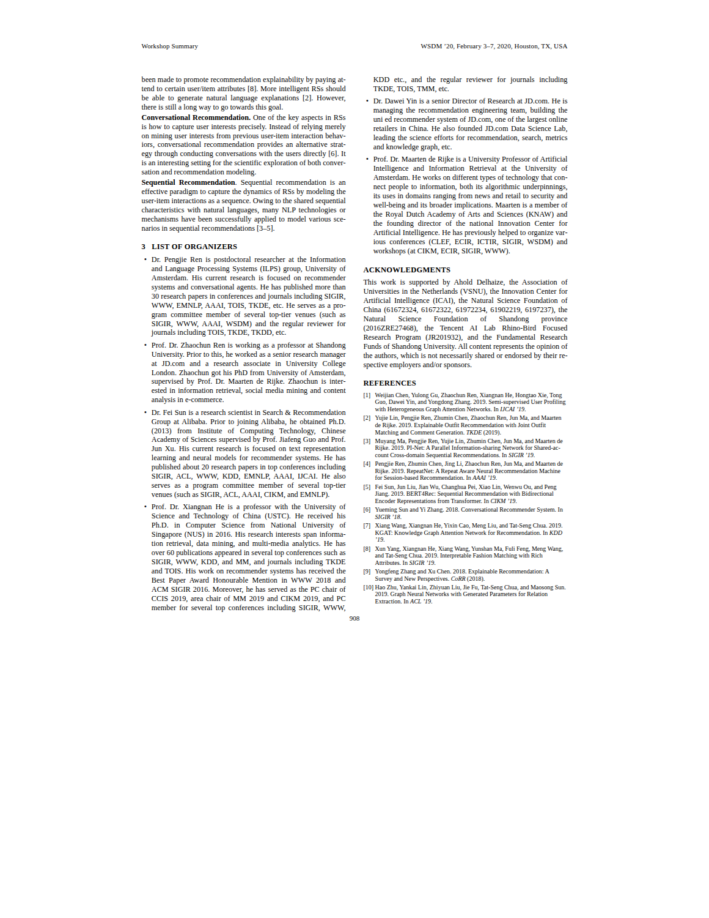Workshop Summary
WSDM ’20, February 3–7, 2020, Houston, TX, USA
been made to promote recommendation explainability by paying attend to certain user/item attributes [8]. More intelligent RSs should be able to generate natural language explanations [2]. However, there is still a long way to go towards this goal.
Conversational Recommendation. One of the key aspects in RSs is how to capture user interests precisely. Instead of relying merely on mining user interests from previous user-item interaction behaviors, conversational recommendation provides an alternative strategy through conducting conversations with the users directly [6]. It is an interesting setting for the scientific exploration of both conversation and recommendation modeling.
Sequential Recommendation. Sequential recommendation is an effective paradigm to capture the dynamics of RSs by modeling the user-item interactions as a sequence. Owing to the shared sequential characteristics with natural languages, many NLP technologies or mechanisms have been successfully applied to model various scenarios in sequential recommendations [3–5].
3 LIST OF ORGANIZERS
Dr. Pengjie Ren is postdoctoral researcher at the Information and Language Processing Systems (ILPS) group, University of Amsterdam. His current research is focused on recommender systems and conversational agents. He has published more than 30 research papers in conferences and journals including SIGIR, WWW, EMNLP, AAAI, TOIS, TKDE, etc. He serves as a program committee member of several top-tier venues (such as SIGIR, WWW, AAAI, WSDM) and the regular reviewer for journals including TOIS, TKDE, TKDD, etc.
Prof. Dr. Zhaochun Ren is working as a professor at Shandong University. Prior to this, he worked as a senior research manager at JD.com and a research associate in University College London. Zhaochun got his PhD from University of Amsterdam, supervised by Prof. Dr. Maarten de Rijke. Zhaochun is interested in information retrieval, social media mining and content analysis in e-commerce.
Dr. Fei Sun is a research scientist in Search & Recommendation Group at Alibaba. Prior to joining Alibaba, he obtained Ph.D. (2013) from Institute of Computing Technology, Chinese Academy of Sciences supervised by Prof. Jiafeng Guo and Prof. Jun Xu. His current research is focused on text representation learning and neural models for recommender systems. He has published about 20 research papers in top conferences including SIGIR, ACL, WWW, KDD, EMNLP, AAAI, IJCAI. He also serves as a program committee member of several top-tier venues (such as SIGIR, ACL, AAAI, CIKM, and EMNLP).
Prof. Dr. Xiangnan He is a professor with the University of Science and Technology of China (USTC). He received his Ph.D. in Computer Science from National University of Singapore (NUS) in 2016. His research interests span information retrieval, data mining, and multi-media analytics. He has over 60 publications appeared in several top conferences such as SIGIR, WWW, KDD, and MM, and journals including TKDE and TOIS. His work on recommender systems has received the Best Paper Award Honourable Mention in WWW 2018 and ACM SIGIR 2016. Moreover, he has served as the PC chair of CCIS 2019, area chair of MM 2019 and CIKM 2019, and PC member for several top conferences including SIGIR, WWW, KDD etc., and the regular reviewer for journals including TKDE, TOIS, TMM, etc.
Dr. Dawei Yin is a senior Director of Research at JD.com. He is managing the recommendation engineering team, building the uni ed recommender system of JD.com, one of the largest online retailers in China. He also founded JD.com Data Science Lab, leading the science efforts for recommendation, search, metrics and knowledge graph, etc.
Prof. Dr. Maarten de Rijke is a University Professor of Artificial Intelligence and Information Retrieval at the University of Amsterdam. He works on different types of technology that connect people to information, both its algorithmic underpinnings, its uses in domains ranging from news and retail to security and well-being and its broader implications. Maarten is a member of the Royal Dutch Academy of Arts and Sciences (KNAW) and the founding director of the national Innovation Center for Artificial Intelligence. He has previously helped to organize various conferences (CLEF, ECIR, ICTIR, SIGIR, WSDM) and workshops (at CIKM, ECIR, SIGIR, WWW).
ACKNOWLEDGMENTS
This work is supported by Ahold Delhaize, the Association of Universities in the Netherlands (VSNU), the Innovation Center for Artificial Intelligence (ICAI), the Natural Science Foundation of China (61672324, 61672322, 61972234, 61902219, 6197237), the Natural Science Foundation of Shandong province (2016ZRE27468), the Tencent AI Lab Rhino-Bird Focused Research Program (JR201932), and the Fundamental Research Funds of Shandong University. All content represents the opinion of the authors, which is not necessarily shared or endorsed by their respective employers and/or sponsors.
REFERENCES
Weijian Chen, Yulong Gu, Zhaochun Ren, Xiangnan He, Hongtao Xie, Tong Guo, Dawei Yin, and Yongdong Zhang. 2019. Semi-supervised User Profiling with Heterogeneous Graph Attention Networks. In IJCAI ’19.
Yujie Lin, Pengjie Ren, Zhumin Chen, Zhaochun Ren, Jun Ma, and Maarten de Rijke. 2019. Explainable Outfit Recommendation with Joint Outfit Matching and Comment Generation. TKDE (2019).
Muyang Ma, Pengjie Ren, Yujie Lin, Zhumin Chen, Jun Ma, and Maarten de Rijke. 2019. PI-Net: A Parallel Information-sharing Network for Shared-account Cross-domain Sequential Recommendations. In SIGIR ’19.
Pengjie Ren, Zhumin Chen, Jing Li, Zhaochun Ren, Jun Ma, and Maarten de Rijke. 2019. RepeatNet: A Repeat Aware Neural Recommendation Machine for Session-based Recommendation. In AAAI ’19.
Fei Sun, Jun Liu, Jian Wu, Changhua Pei, Xiao Lin, Wenwu Ou, and Peng Jiang. 2019. BERT4Rec: Sequential Recommendation with Bidirectional Encoder Representations from Transformer. In CIKM ’19.
Yueming Sun and Yi Zhang. 2018. Conversational Recommender System. In SIGIR ’18.
Xiang Wang, Xiangnan He, Yixin Cao, Meng Liu, and Tat-Seng Chua. 2019. KGAT: Knowledge Graph Attention Network for Recommendation. In KDD ’19.
Xun Yang, Xiangnan He, Xiang Wang, Yunshan Ma, Fuli Feng, Meng Wang, and Tat-Seng Chua. 2019. Interpretable Fashion Matching with Rich Attributes. In SIGIR ’19.
Yongfeng Zhang and Xu Chen. 2018. Explainable Recommendation: A Survey and New Perspectives. CoRR (2018).
Hao Zhu, Yankai Lin, Zhiyuan Liu, Jie Fu, Tat-Seng Chua, and Maosong Sun. 2019. Graph Neural Networks with Generated Parameters for Relation Extraction. In ACL ’19.
908